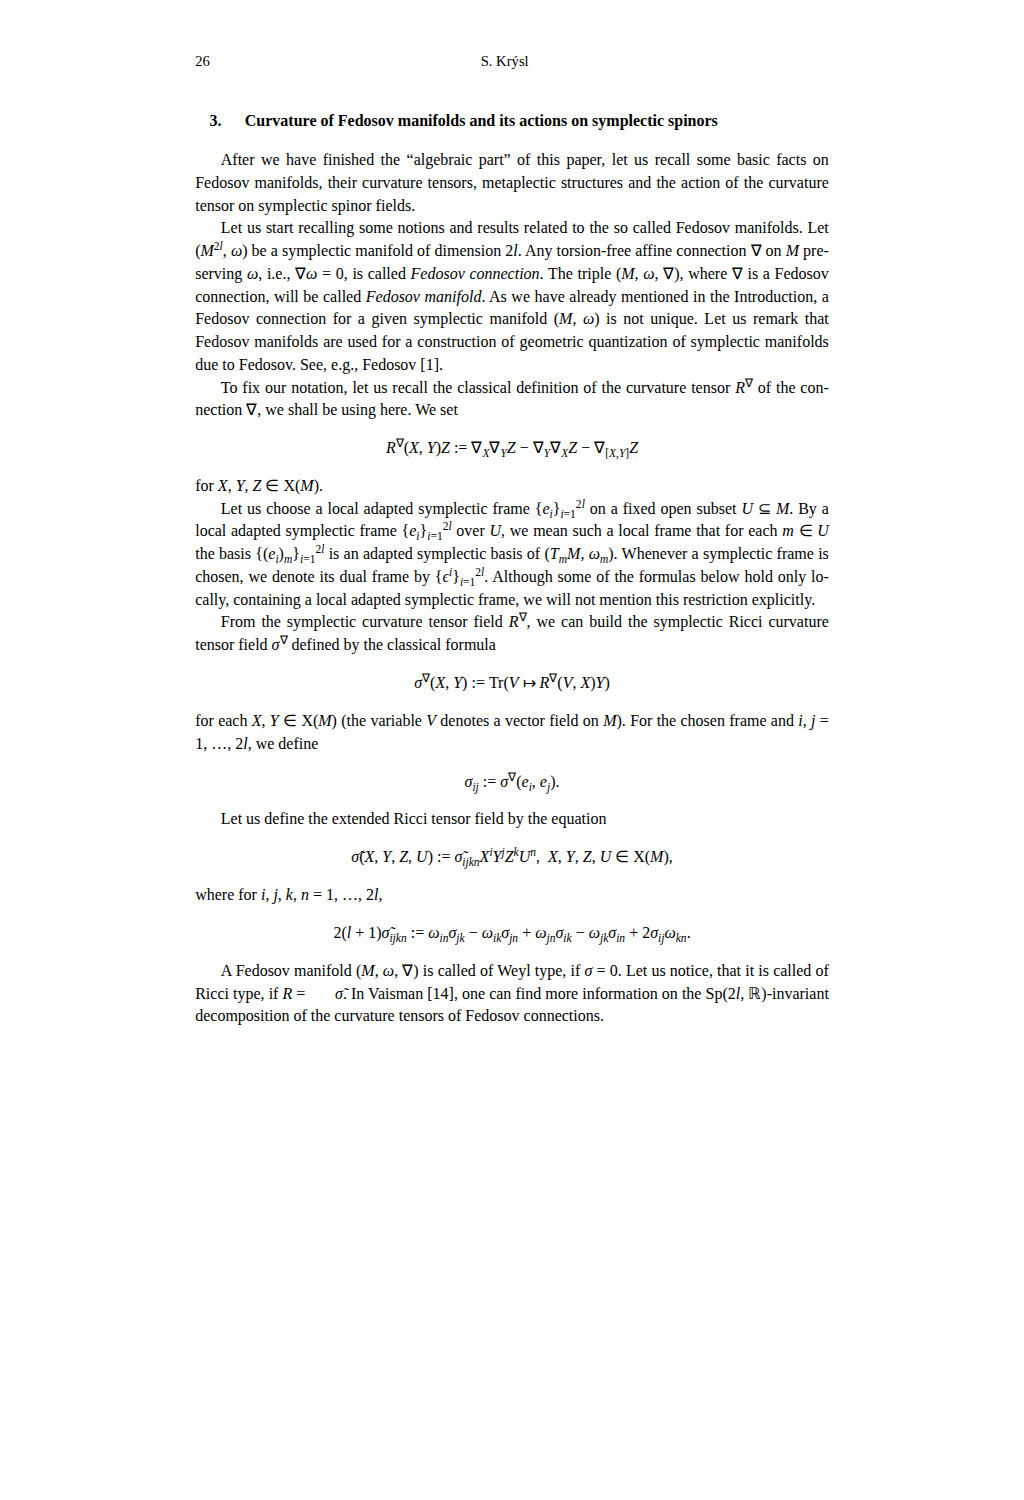26 S. Krýsl
3. Curvature of Fedosov manifolds and its actions on symplectic spinors
After we have finished the “algebraic part” of this paper, let us recall some basic facts on Fedosov manifolds, their curvature tensors, metaplectic structures and the action of the curvature tensor on symplectic spinor fields.
Let us start recalling some notions and results related to the so called Fedosov manifolds. Let (M2l, ω) be a symplectic manifold of dimension 2l. Any torsion-free affine connection ∇ on M preserving ω, i.e., ∇ω = 0, is called Fedosov connection. The triple (M, ω, ∇), where ∇ is a Fedosov connection, will be called Fedosov manifold. As we have already mentioned in the Introduction, a Fedosov connection for a given symplectic manifold (M, ω) is not unique. Let us remark that Fedosov manifolds are used for a construction of geometric quantization of symplectic manifolds due to Fedosov. See, e.g., Fedosov [1].
To fix our notation, let us recall the classical definition of the curvature tensor R∇ of the connection ∇, we shall be using here. We set
R∇(X, Y)Z := ∇X∇YZ − ∇Y∇XZ − ∇[X,Y]Z
for X, Y, Z ∈ X(M).
Let us choose a local adapted symplectic frame {ei}i=12l on a fixed open subset U ⊆ M. By a local adapted symplectic frame {ei}i=12l over U, we mean such a local frame that for each m ∈ U the basis {(ei)m}i=12l is an adapted symplectic basis of (TmM, ωm). Whenever a symplectic frame is chosen, we denote its dual frame by {ϵi}i=12l. Although some of the formulas below hold only locally, containing a local adapted symplectic frame, we will not mention this restriction explicitly.
From the symplectic curvature tensor field R∇, we can build the symplectic Ricci curvature tensor field σ∇ defined by the classical formula
σ∇(X, Y) := Tr(V ↦ R∇(V, X)Y)
for each X, Y ∈ X(M) (the variable V denotes a vector field on M). For the chosen frame and i, j = 1, …, 2l, we define
σij := σ∇(ei, ej).
Let us define the extended Ricci tensor field by the equation
σ̃(X, Y, Z, U) := σ̃ijkn Xi Yj Zk Un, X, Y, Z, U ∈ X(M),
where for i, j, k, n = 1, …, 2l,
2(l + 1)σ̃ijkn := ωin σjk − ωik σjn + ωjn σik − ωjk σin + 2σij ωkn.
A Fedosov manifold (M, ω, ∇) is called of Weyl type, if σ = 0. Let us notice, that it is called of Ricci type, if R = σ̃. In Vaisman [14], one can find more information on the Sp(2l, ℝ)-invariant decomposition of the curvature tensors of Fedosov connections.